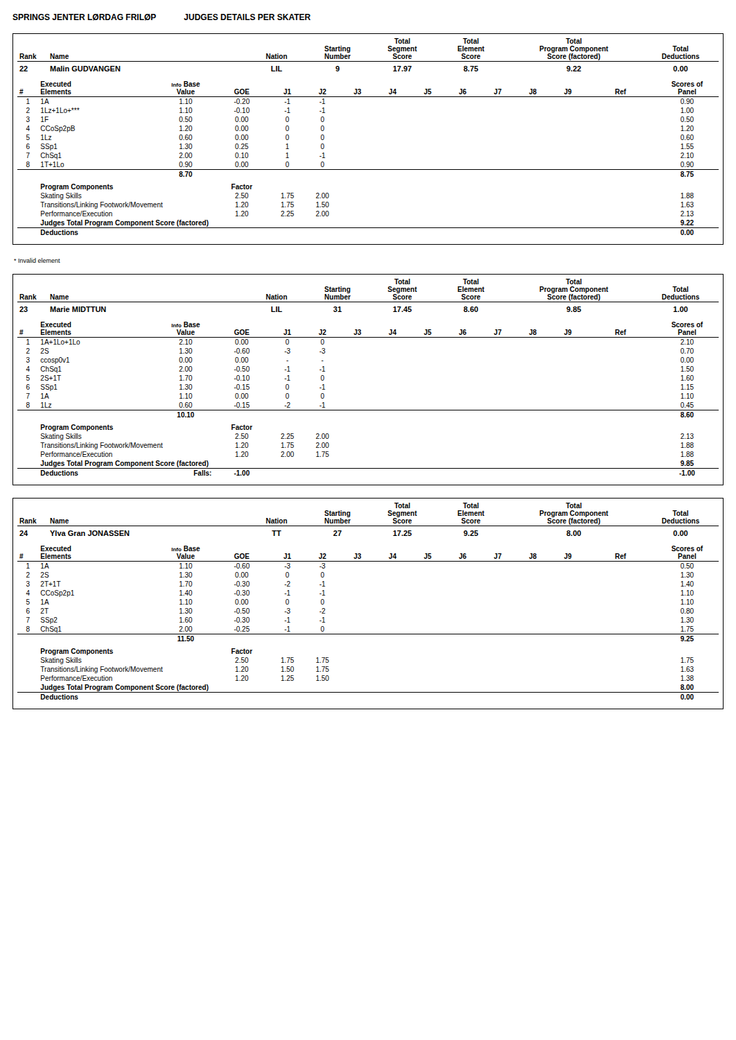SPRINGS JENTER LØRDAG FRILØP JUDGES DETAILS PER SKATER
| Rank | Name | Nation | Starting Number | Total Segment Score | Total Element Score | Total Program Component Score (factored) | Total Deductions |
| --- | --- | --- | --- | --- | --- | --- | --- |
| 22 | Malin GUDVANGEN | LIL | 9 | 17.97 | 8.75 | 9.22 | 0.00 |
| # | Executed Elements | Info Base Value | GOE | J1 | J2 | J3 | J4 | J5 | J6 | J7 | J8 | J9 | Ref | Scores of Panel |
| --- | --- | --- | --- | --- | --- | --- | --- | --- | --- | --- | --- | --- | --- | --- |
| 1 | 1A | 1.10 | -0.20 | -1 | -1 | | | | | | | | | 0.90 |
| 2 | 1Lz+1Lo+*** | 1.10 | -0.10 | -1 | -1 | | | | | | | | | 1.00 |
| 3 | 1F | 0.50 | 0.00 | 0 | 0 | | | | | | | | | 0.50 |
| 4 | CCoSp2pB | 1.20 | 0.00 | 0 | 0 | | | | | | | | | 1.20 |
| 5 | 1Lz | 0.60 | 0.00 | 0 | 0 | | | | | | | | | 0.60 |
| 6 | SSp1 | 1.30 | 0.25 | 1 | 0 | | | | | | | | | 1.55 |
| 7 | ChSq1 | 2.00 | 0.10 | 1 | -1 | | | | | | | | | 2.10 |
| 8 | 1T+1Lo | 0.90 | 0.00 | 0 | 0 | | | | | | | | | 0.90 |
| | | 8.70 | | | | | | | | | | | | 8.75 |
| | Program Components | Factor | | | | | | | | | | | |
| | Skating Skills | 2.50 | 1.75 | 2.00 | | | | | | | | | 1.88 |
| | Transitions/Linking Footwork/Movement | 1.20 | 1.75 | 1.50 | | | | | | | | | 1.63 |
| | Performance/Execution | 1.20 | 2.25 | 2.00 | | | | | | | | | 2.13 |
| | Judges Total Program Component Score (factored) | | | | | | | | | | | 9.22 |
| | Deductions | | | | | | | | | | | 0.00 |
* Invalid element
| Rank | Name | Nation | Starting Number | Total Segment Score | Total Element Score | Total Program Component Score (factored) | Total Deductions |
| --- | --- | --- | --- | --- | --- | --- | --- |
| 23 | Marie MIDTTUN | LIL | 31 | 17.45 | 8.60 | 9.85 | 1.00 |
| # | Executed Elements | Info Base Value | GOE | J1 | J2 | J3 | J4 | J5 | J6 | J7 | J8 | J9 | Ref | Scores of Panel |
| --- | --- | --- | --- | --- | --- | --- | --- | --- | --- | --- | --- | --- | --- | --- |
| 1 | 1A+1Lo+1Lo | 2.10 | 0.00 | 0 | 0 | | | | | | | | | 2.10 |
| 2 | 2S | 1.30 | -0.60 | -3 | -3 | | | | | | | | | 0.70 |
| 3 | ccosp0v1 | 0.00 | 0.00 | - | - | | | | | | | | | 0.00 |
| 4 | ChSq1 | 2.00 | -0.50 | -1 | -1 | | | | | | | | | 1.50 |
| 5 | 2S+1T | 1.70 | -0.10 | -1 | 0 | | | | | | | | | 1.60 |
| 6 | SSp1 | 1.30 | -0.15 | 0 | -1 | | | | | | | | | 1.15 |
| 7 | 1A | 1.10 | 0.00 | 0 | 0 | | | | | | | | | 1.10 |
| 8 | 1Lz | 0.60 | -0.15 | -2 | -1 | | | | | | | | | 0.45 |
| | | 10.10 | | | | | | | | | | | | 8.60 |
| | Program Components | Factor | | | | | | | | | | | |
| | Skating Skills | 2.50 | 2.25 | 2.00 | | | | | | | | | 2.13 |
| | Transitions/Linking Footwork/Movement | 1.20 | 1.75 | 2.00 | | | | | | | | | 1.88 |
| | Performance/Execution | 1.20 | 2.00 | 1.75 | | | | | | | | | 1.88 |
| | Judges Total Program Component Score (factored) | | | | | | | | | | | 9.85 |
| | Deductions | Falls: | -1.00 | | | | | | | | | | | -1.00 |
| Rank | Name | Nation | Starting Number | Total Segment Score | Total Element Score | Total Program Component Score (factored) | Total Deductions |
| --- | --- | --- | --- | --- | --- | --- | --- |
| 24 | Ylva Gran JONASSEN | TT | 27 | 17.25 | 9.25 | 8.00 | 0.00 |
| # | Executed Elements | Info Base Value | GOE | J1 | J2 | J3 | J4 | J5 | J6 | J7 | J8 | J9 | Ref | Scores of Panel |
| --- | --- | --- | --- | --- | --- | --- | --- | --- | --- | --- | --- | --- | --- | --- |
| 1 | 1A | 1.10 | -0.60 | -3 | -3 | | | | | | | | | 0.50 |
| 2 | 2S | 1.30 | 0.00 | 0 | 0 | | | | | | | | | 1.30 |
| 3 | 2T+1T | 1.70 | -0.30 | -2 | -1 | | | | | | | | | 1.40 |
| 4 | CCoSp2p1 | 1.40 | -0.30 | -1 | -1 | | | | | | | | | 1.10 |
| 5 | 1A | 1.10 | 0.00 | 0 | 0 | | | | | | | | | 1.10 |
| 6 | 2T | 1.30 | -0.50 | -3 | -2 | | | | | | | | | 0.80 |
| 7 | SSp2 | 1.60 | -0.30 | -1 | -1 | | | | | | | | | 1.30 |
| 8 | ChSq1 | 2.00 | -0.25 | -1 | 0 | | | | | | | | | 1.75 |
| | | 11.50 | | | | | | | | | | | | 9.25 |
| | Program Components | Factor | | | | | | | | | | | |
| | Skating Skills | 2.50 | 1.75 | 1.75 | | | | | | | | | 1.75 |
| | Transitions/Linking Footwork/Movement | 1.20 | 1.50 | 1.75 | | | | | | | | | 1.63 |
| | Performance/Execution | 1.20 | 1.25 | 1.50 | | | | | | | | | 1.38 |
| | Judges Total Program Component Score (factored) | | | | | | | | | | | 8.00 |
| | Deductions | | | | | | | | | | | 0.00 |